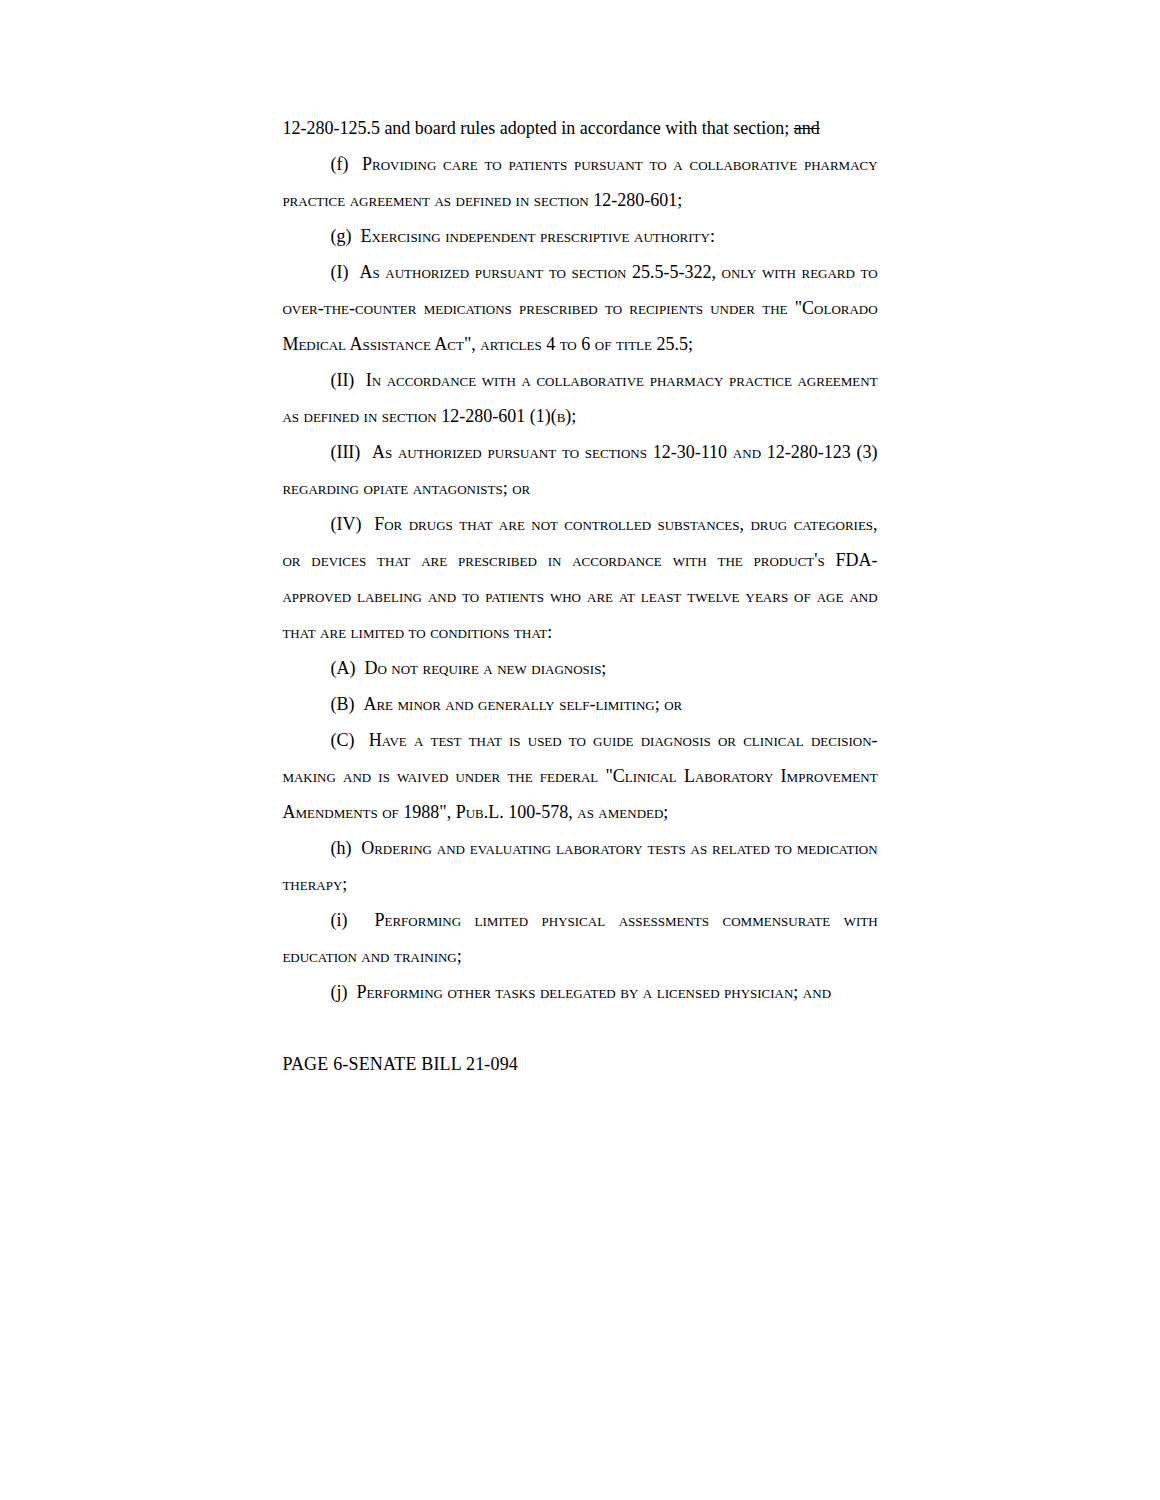12-280-125.5 and board rules adopted in accordance with that section; and
(f) Providing care to patients pursuant to a collaborative pharmacy practice agreement as defined in section 12-280-601;
(g) Exercising independent prescriptive authority:
(I) As authorized pursuant to section 25.5-5-322, only with regard to over-the-counter medications prescribed to recipients under the "Colorado Medical Assistance Act", articles 4 to 6 of title 25.5;
(II) In accordance with a collaborative pharmacy practice agreement as defined in section 12-280-601 (1)(b);
(III) As authorized pursuant to sections 12-30-110 and 12-280-123 (3) regarding opiate antagonists; or
(IV) For drugs that are not controlled substances, drug categories, or devices that are prescribed in accordance with the product's FDA-approved labeling and to patients who are at least twelve years of age and that are limited to conditions that:
(A) Do not require a new diagnosis;
(B) Are minor and generally self-limiting; or
(C) Have a test that is used to guide diagnosis or clinical decision-making and is waived under the federal "Clinical Laboratory Improvement Amendments of 1988", Pub.L. 100-578, as amended;
(h) Ordering and evaluating laboratory tests as related to medication therapy;
(i) Performing limited physical assessments commensurate with education and training;
(j) Performing other tasks delegated by a licensed physician; and
PAGE 6-SENATE BILL 21-094